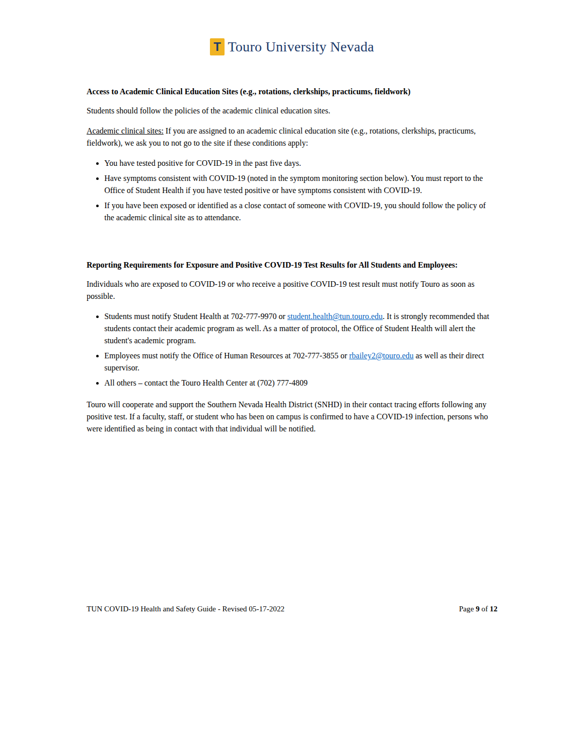T Touro University Nevada
Access to Academic Clinical Education Sites (e.g., rotations, clerkships, practicums, fieldwork)
Students should follow the policies of the academic clinical education sites.
Academic clinical sites: If you are assigned to an academic clinical education site (e.g., rotations, clerkships, practicums, fieldwork), we ask you to not go to the site if these conditions apply:
You have tested positive for COVID-19 in the past five days.
Have symptoms consistent with COVID-19 (noted in the symptom monitoring section below). You must report to the Office of Student Health if you have tested positive or have symptoms consistent with COVID-19.
If you have been exposed or identified as a close contact of someone with COVID-19, you should follow the policy of the academic clinical site as to attendance.
Reporting Requirements for Exposure and Positive COVID-19 Test Results for All Students and Employees:
Individuals who are exposed to COVID-19 or who receive a positive COVID-19 test result must notify Touro as soon as possible.
Students must notify Student Health at 702-777-9970 or student.health@tun.touro.edu. It is strongly recommended that students contact their academic program as well. As a matter of protocol, the Office of Student Health will alert the student's academic program.
Employees must notify the Office of Human Resources at 702-777-3855 or rbailey2@touro.edu as well as their direct supervisor.
All others – contact the Touro Health Center at (702) 777-4809
Touro will cooperate and support the Southern Nevada Health District (SNHD) in their contact tracing efforts following any positive test. If a faculty, staff, or student who has been on campus is confirmed to have a COVID-19 infection, persons who were identified as being in contact with that individual will be notified.
TUN COVID-19 Health and Safety Guide - Revised 05-17-2022 Page 9 of 12